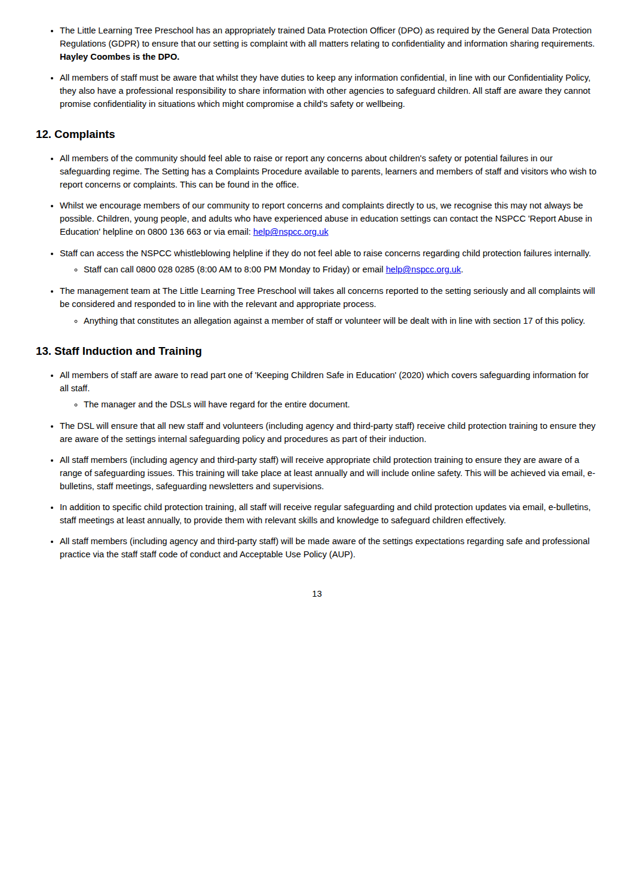The Little Learning Tree Preschool has an appropriately trained Data Protection Officer (DPO) as required by the General Data Protection Regulations (GDPR) to ensure that our setting is complaint with all matters relating to confidentiality and information sharing requirements. Hayley Coombes is the DPO.
All members of staff must be aware that whilst they have duties to keep any information confidential, in line with our Confidentiality Policy, they also have a professional responsibility to share information with other agencies to safeguard children. All staff are aware they cannot promise confidentiality in situations which might compromise a child's safety or wellbeing.
12. Complaints
All members of the community should feel able to raise or report any concerns about children's safety or potential failures in our safeguarding regime. The Setting has a Complaints Procedure available to parents, learners and members of staff and visitors who wish to report concerns or complaints. This can be found in the office.
Whilst we encourage members of our community to report concerns and complaints directly to us, we recognise this may not always be possible. Children, young people, and adults who have experienced abuse in education settings can contact the NSPCC 'Report Abuse in Education' helpline on 0800 136 663 or via email: help@nspcc.org.uk
Staff can access the NSPCC whistleblowing helpline if they do not feel able to raise concerns regarding child protection failures internally.
Staff can call 0800 028 0285 (8:00 AM to 8:00 PM Monday to Friday) or email help@nspcc.org.uk.
The management team at The Little Learning Tree Preschool will takes all concerns reported to the setting seriously and all complaints will be considered and responded to in line with the relevant and appropriate process.
Anything that constitutes an allegation against a member of staff or volunteer will be dealt with in line with section 17 of this policy.
13. Staff Induction and Training
All members of staff are aware to read part one of 'Keeping Children Safe in Education' (2020) which covers safeguarding information for all staff.
The manager and the DSLs will have regard for the entire document.
The DSL will ensure that all new staff and volunteers (including agency and third-party staff) receive child protection training to ensure they are aware of the settings internal safeguarding policy and procedures as part of their induction.
All staff members (including agency and third-party staff) will receive appropriate child protection training to ensure they are aware of a range of safeguarding issues. This training will take place at least annually and will include online safety. This will be achieved via email, e-bulletins, staff meetings, safeguarding newsletters and supervisions.
In addition to specific child protection training, all staff will receive regular safeguarding and child protection updates via email, e-bulletins, staff meetings at least annually, to provide them with relevant skills and knowledge to safeguard children effectively.
All staff members (including agency and third-party staff) will be made aware of the settings expectations regarding safe and professional practice via the staff staff code of conduct and Acceptable Use Policy (AUP).
13